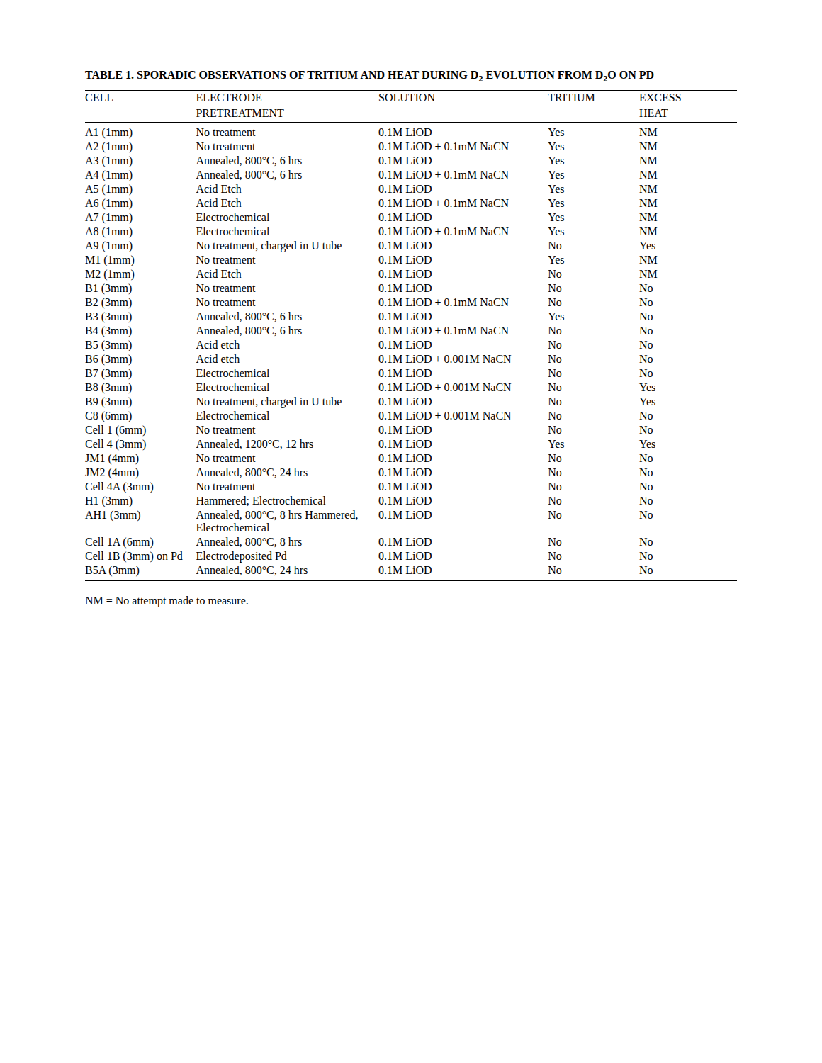Table 1. Sporadic Observations of Tritium and Heat During D2 Evolution from D2O on Pd
| Cell | Electrode | Solution | Tritium | Excess |
| --- | --- | --- | --- | --- |
| | Pretreatment | | | Heat |
| A1 (1mm) | No treatment | 0.1M LiOD | Yes | NM |
| A2 (1mm) | No treatment | 0.1M LiOD + 0.1mM NaCN | Yes | NM |
| A3 (1mm) | Annealed, 800°C, 6 hrs | 0.1M LiOD | Yes | NM |
| A4 (1mm) | Annealed, 800°C, 6 hrs | 0.1M LiOD + 0.1mM NaCN | Yes | NM |
| A5 (1mm) | Acid Etch | 0.1M LiOD | Yes | NM |
| A6 (1mm) | Acid Etch | 0.1M LiOD + 0.1mM NaCN | Yes | NM |
| A7 (1mm) | Electrochemical | 0.1M LiOD | Yes | NM |
| A8 (1mm) | Electrochemical | 0.1M LiOD + 0.1mM NaCN | Yes | NM |
| A9 (1mm) | No treatment, charged in U tube | 0.1M LiOD | No | Yes |
| M1 (1mm) | No treatment | 0.1M LiOD | Yes | NM |
| M2 (1mm) | Acid Etch | 0.1M LiOD | No | NM |
| B1 (3mm) | No treatment | 0.1M LiOD | No | No |
| B2 (3mm) | No treatment | 0.1M LiOD + 0.1mM NaCN | No | No |
| B3 (3mm) | Annealed, 800°C, 6 hrs | 0.1M LiOD | Yes | No |
| B4 (3mm) | Annealed, 800°C, 6 hrs | 0.1M LiOD + 0.1mM NaCN | No | No |
| B5 (3mm) | Acid etch | 0.1M LiOD | No | No |
| B6 (3mm) | Acid etch | 0.1M LiOD + 0.001M NaCN | No | No |
| B7 (3mm) | Electrochemical | 0.1M LiOD | No | No |
| B8 (3mm) | Electrochemical | 0.1M LiOD + 0.001M NaCN | No | Yes |
| B9 (3mm) | No treatment, charged in U tube | 0.1M LiOD | No | Yes |
| C8 (6mm) | Electrochemical | 0.1M LiOD + 0.001M NaCN | No | No |
| Cell 1 (6mm) | No treatment | 0.1M LiOD | No | No |
| Cell 4 (3mm) | Annealed, 1200°C, 12 hrs | 0.1M LiOD | Yes | Yes |
| JM1 (4mm) | No treatment | 0.1M LiOD | No | No |
| JM2 (4mm) | Annealed, 800°C, 24 hrs | 0.1M LiOD | No | No |
| Cell 4A (3mm) | No treatment | 0.1M LiOD | No | No |
| H1 (3mm) | Hammered; Electrochemical | 0.1M LiOD | No | No |
| AH1 (3mm) | Annealed, 800°C, 8 hrs Hammered, Electrochemical | 0.1M LiOD | No | No |
| Cell 1A (6mm) | Annealed, 800°C, 8 hrs | 0.1M LiOD | No | No |
| Cell 1B (3mm) on Pd | Electrodeposited Pd | 0.1M LiOD | No | No |
| B5A (3mm) | Annealed, 800°C, 24 hrs | 0.1M LiOD | No | No |
NM = No attempt made to measure.